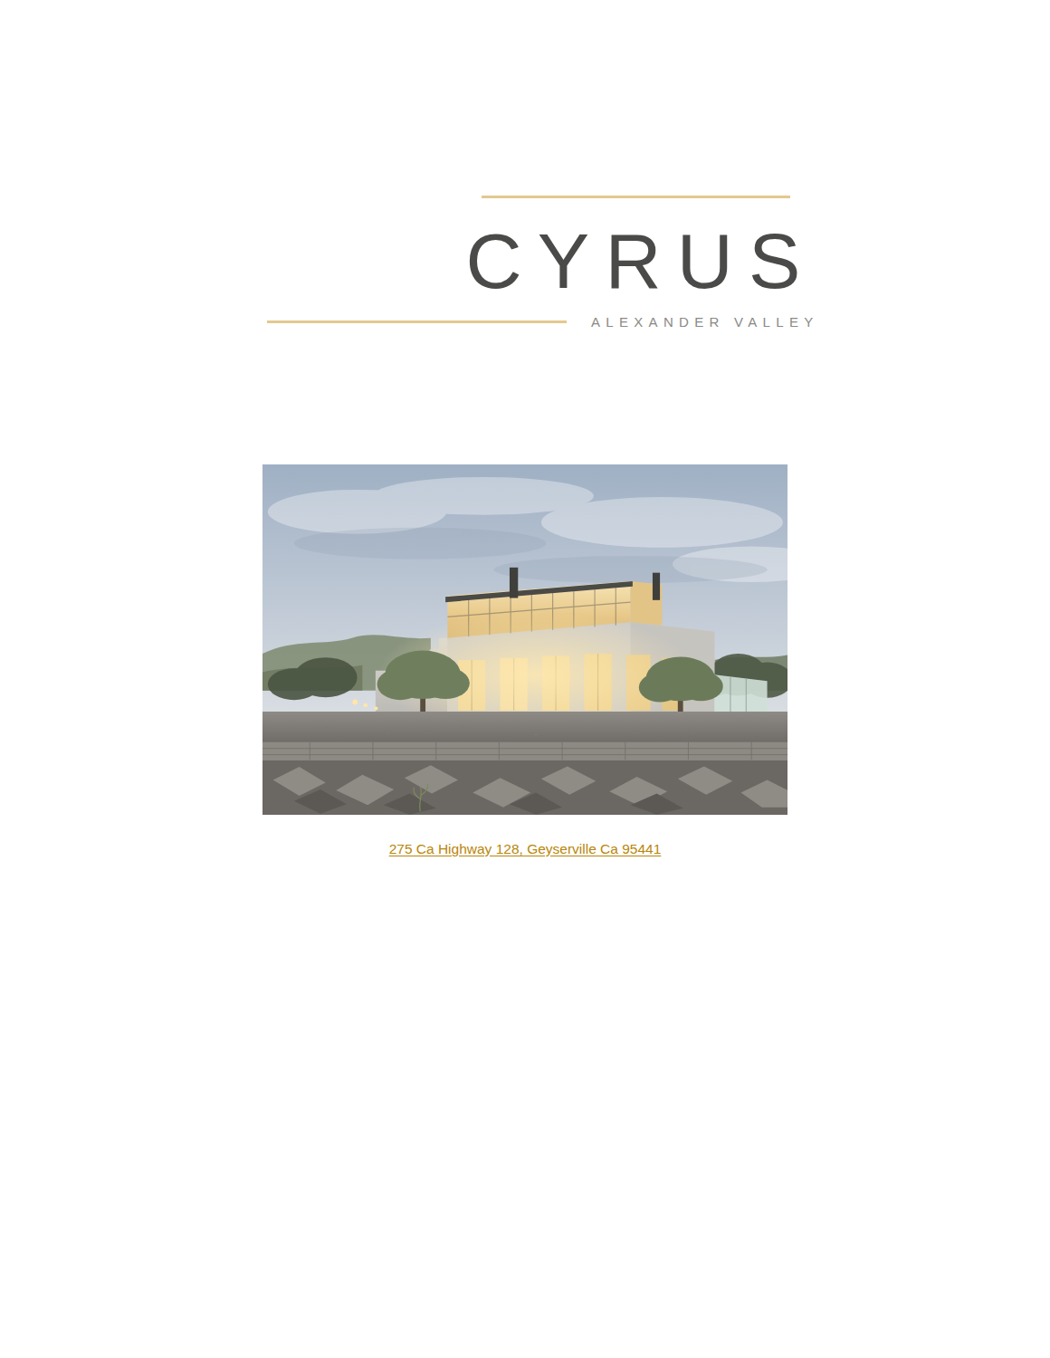CYRUS
Alexander Valley
275 Ca Highway 128, Geyserville Ca 95441